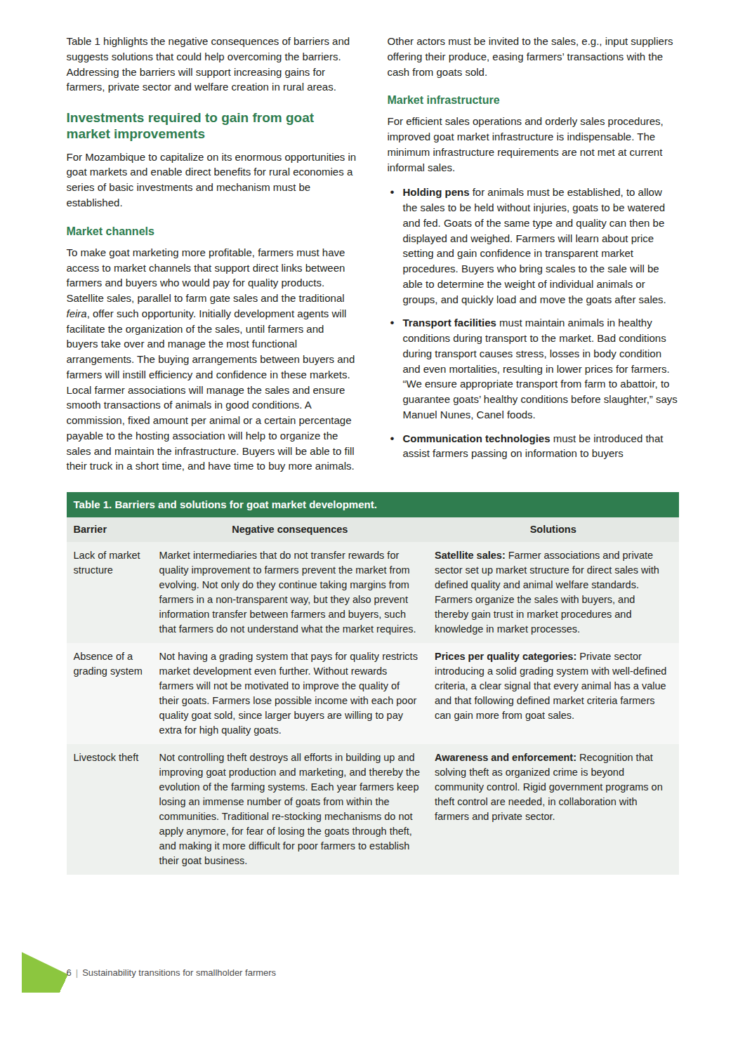Table 1 highlights the negative consequences of barriers and suggests solutions that could help overcoming the barriers. Addressing the barriers will support increasing gains for farmers, private sector and welfare creation in rural areas.
Investments required to gain from goat market improvements
For Mozambique to capitalize on its enormous opportunities in goat markets and enable direct benefits for rural economies a series of basic investments and mechanism must be established.
Market channels
To make goat marketing more profitable, farmers must have access to market channels that support direct links between farmers and buyers who would pay for quality products. Satellite sales, parallel to farm gate sales and the traditional feira, offer such opportunity. Initially development agents will facilitate the organization of the sales, until farmers and buyers take over and manage the most functional arrangements. The buying arrangements between buyers and farmers will instill efficiency and confidence in these markets. Local farmer associations will manage the sales and ensure smooth transactions of animals in good conditions. A commission, fixed amount per animal or a certain percentage payable to the hosting association will help to organize the sales and maintain the infrastructure. Buyers will be able to fill their truck in a short time, and have time to buy more animals. Other actors must be invited to the sales, e.g., input suppliers offering their produce, easing farmers’ transactions with the cash from goats sold.
Market infrastructure
For efficient sales operations and orderly sales procedures, improved goat market infrastructure is indispensable. The minimum infrastructure requirements are not met at current informal sales.
Holding pens for animals must be established, to allow the sales to be held without injuries, goats to be watered and fed. Goats of the same type and quality can then be displayed and weighed. Farmers will learn about price setting and gain confidence in transparent market procedures. Buyers who bring scales to the sale will be able to determine the weight of individual animals or groups, and quickly load and move the goats after sales.
Transport facilities must maintain animals in healthy conditions during transport to the market. Bad conditions during transport causes stress, losses in body condition and even mortalities, resulting in lower prices for farmers. “We ensure appropriate transport from farm to abattoir, to guarantee goats’ healthy conditions before slaughter,” says Manuel Nunes, Canel foods.
Communication technologies must be introduced that assist farmers passing on information to buyers
Table 1. Barriers and solutions for goat market development.
| Barrier | Negative consequences | Solutions |
| --- | --- | --- |
| Lack of market structure | Market intermediaries that do not transfer rewards for quality improvement to farmers prevent the market from evolving. Not only do they continue taking margins from farmers in a non-transparent way, but they also prevent information transfer between farmers and buyers, such that farmers do not understand what the market requires. | Satellite sales: Farmer associations and private sector set up market structure for direct sales with defined quality and animal welfare standards. Farmers organize the sales with buyers, and thereby gain trust in market procedures and knowledge in market processes. |
| Absence of a grading system | Not having a grading system that pays for quality restricts market development even further. Without rewards farmers will not be motivated to improve the quality of their goats. Farmers lose possible income with each poor quality goat sold, since larger buyers are willing to pay extra for high quality goats. | Prices per quality categories: Private sector introducing a solid grading system with well-defined criteria, a clear signal that every animal has a value and that following defined market criteria farmers can gain more from goat sales. |
| Livestock theft | Not controlling theft destroys all efforts in building up and improving goat production and marketing, and thereby the evolution of the farming systems. Each year farmers keep losing an immense number of goats from within the communities. Traditional re-stocking mechanisms do not apply anymore, for fear of losing the goats through theft, and making it more difficult for poor farmers to establish their goat business. | Awareness and enforcement: Recognition that solving theft as organized crime is beyond community control. Rigid government programs on theft control are needed, in collaboration with farmers and private sector. |
6|Sustainability transitions for smallholder farmers